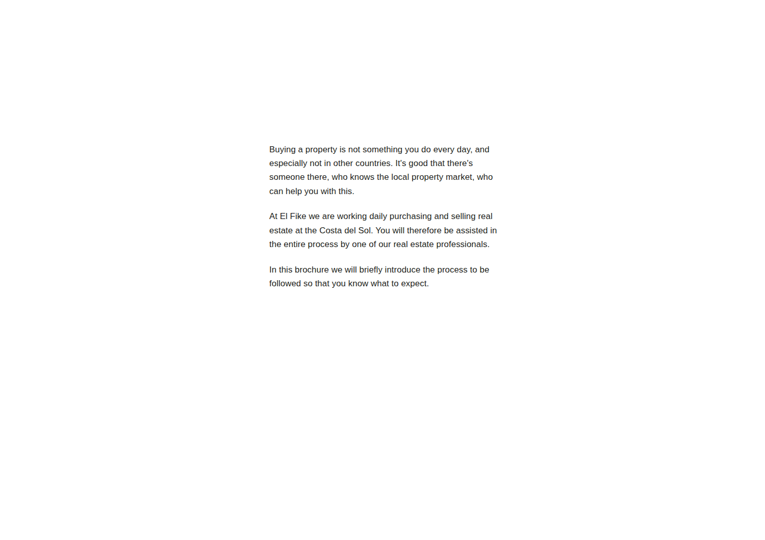Buying a property is not something you do every day, and especially not in other countries. It's good that there's someone there, who knows the local property market, who can help you with this.
At El Fike we are working daily purchasing and selling real estate at the Costa del Sol. You will therefore be assisted in the entire process by one of our real estate professionals.
In this brochure we will briefly introduce the process to be followed so that you know what to expect.